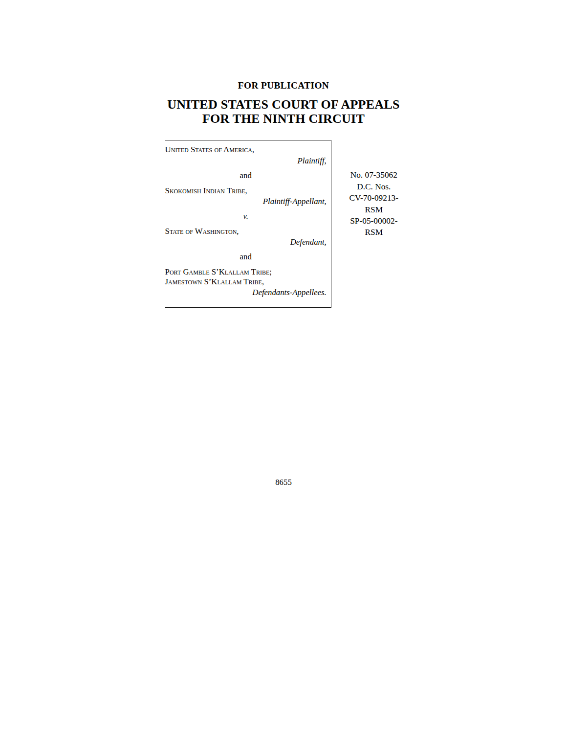FOR PUBLICATION
UNITED STATES COURT OF APPEALS
FOR THE NINTH CIRCUIT
United States of America,
Plaintiff,
and
Skokomish Indian Tribe,
Plaintiff-Appellant,
v.
State of Washington,
Defendant,
and
Port Gamble S’Klallam Tribe;
Jamestown S’Klallam Tribe,
Defendants-Appellees.
No. 07-35062
D.C. Nos.
CV-70-09213-RSM
SP-05-00002-RSM
8655